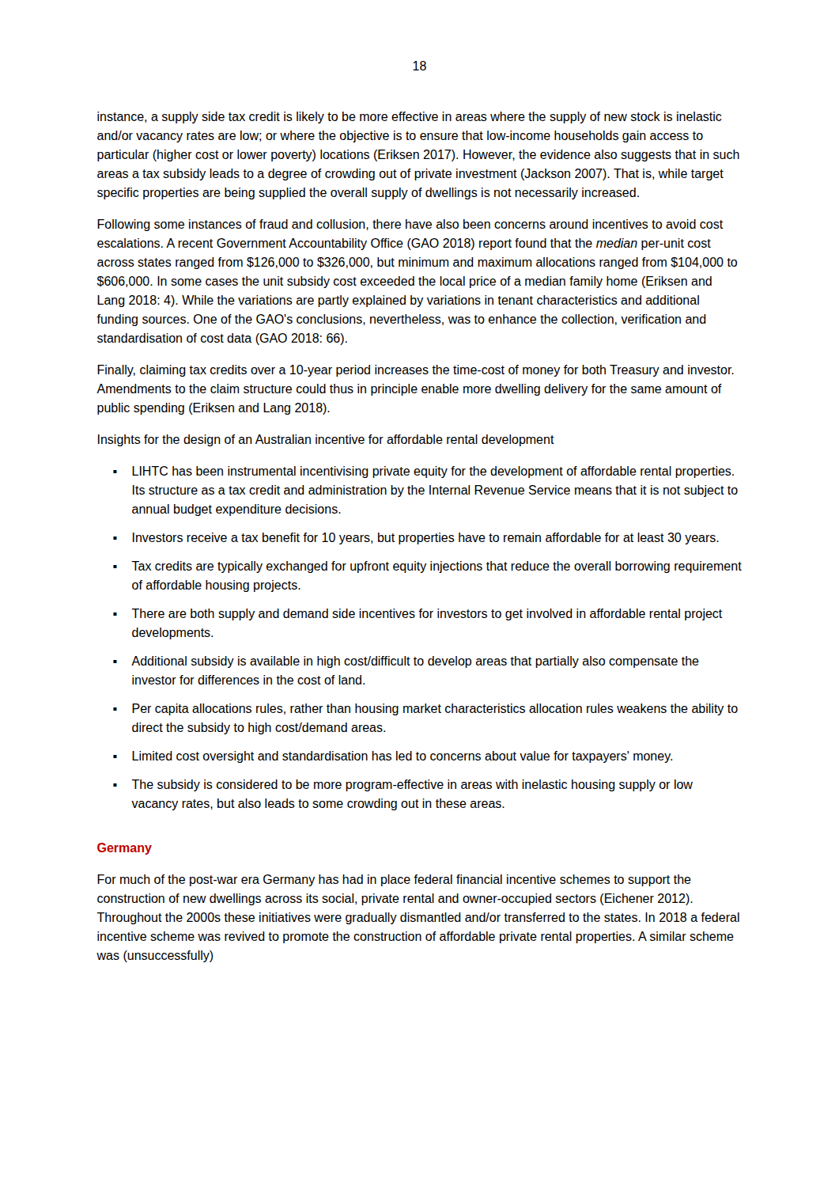18
instance, a supply side tax credit is likely to be more effective in areas where the supply of new stock is inelastic and/or vacancy rates are low; or where the objective is to ensure that low-income households gain access to particular (higher cost or lower poverty) locations (Eriksen 2017). However, the evidence also suggests that in such areas a tax subsidy leads to a degree of crowding out of private investment (Jackson 2007). That is, while target specific properties are being supplied the overall supply of dwellings is not necessarily increased.
Following some instances of fraud and collusion, there have also been concerns around incentives to avoid cost escalations. A recent Government Accountability Office (GAO 2018) report found that the median per-unit cost across states ranged from $126,000 to $326,000, but minimum and maximum allocations ranged from $104,000 to $606,000. In some cases the unit subsidy cost exceeded the local price of a median family home (Eriksen and Lang 2018: 4). While the variations are partly explained by variations in tenant characteristics and additional funding sources. One of the GAO's conclusions, nevertheless, was to enhance the collection, verification and standardisation of cost data (GAO 2018: 66).
Finally, claiming tax credits over a 10-year period increases the time-cost of money for both Treasury and investor. Amendments to the claim structure could thus in principle enable more dwelling delivery for the same amount of public spending (Eriksen and Lang 2018).
Insights for the design of an Australian incentive for affordable rental development
LIHTC has been instrumental incentivising private equity for the development of affordable rental properties. Its structure as a tax credit and administration by the Internal Revenue Service means that it is not subject to annual budget expenditure decisions.
Investors receive a tax benefit for 10 years, but properties have to remain affordable for at least 30 years.
Tax credits are typically exchanged for upfront equity injections that reduce the overall borrowing requirement of affordable housing projects.
There are both supply and demand side incentives for investors to get involved in affordable rental project developments.
Additional subsidy is available in high cost/difficult to develop areas that partially also compensate the investor for differences in the cost of land.
Per capita allocations rules, rather than housing market characteristics allocation rules weakens the ability to direct the subsidy to high cost/demand areas.
Limited cost oversight and standardisation has led to concerns about value for taxpayers' money.
The subsidy is considered to be more program-effective in areas with inelastic housing supply or low vacancy rates, but also leads to some crowding out in these areas.
Germany
For much of the post-war era Germany has had in place federal financial incentive schemes to support the construction of new dwellings across its social, private rental and owner-occupied sectors (Eichener 2012). Throughout the 2000s these initiatives were gradually dismantled and/or transferred to the states. In 2018 a federal incentive scheme was revived to promote the construction of affordable private rental properties. A similar scheme was (unsuccessfully)